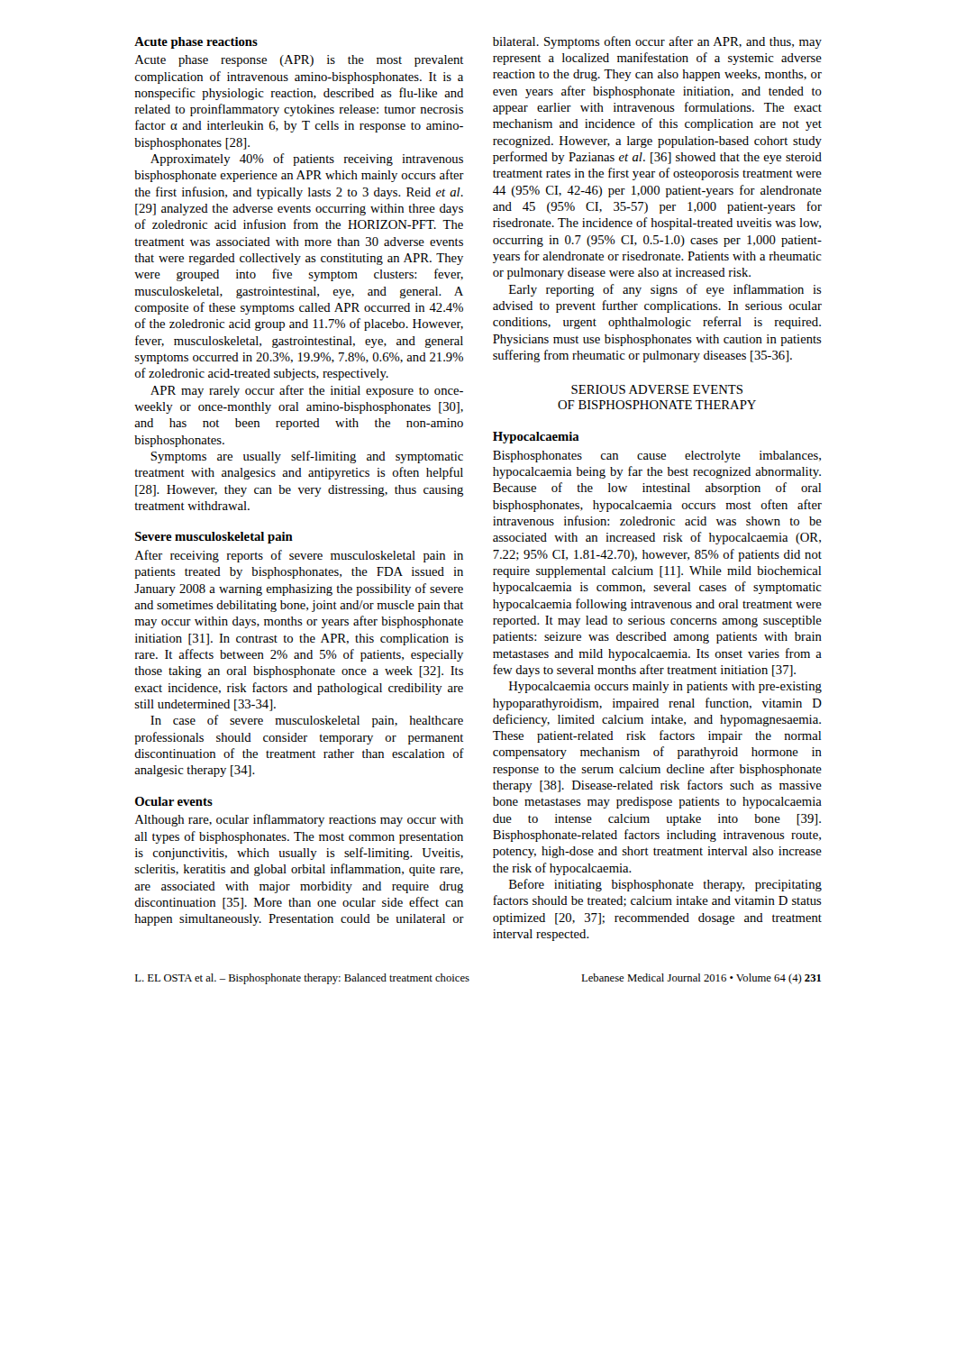Acute phase reactions
Acute phase response (APR) is the most prevalent complication of intravenous amino-bisphosphonates. It is a nonspecific physiologic reaction, described as flu-like and related to proinflammatory cytokines release: tumor necrosis factor α and interleukin 6, by T cells in response to amino-bisphosphonates [28].
Approximately 40% of patients receiving intravenous bisphosphonate experience an APR which mainly occurs after the first infusion, and typically lasts 2 to 3 days. Reid et al. [29] analyzed the adverse events occurring within three days of zoledronic acid infusion from the HORIZON-PFT. The treatment was associated with more than 30 adverse events that were regarded collectively as constituting an APR. They were grouped into five symptom clusters: fever, musculoskeletal, gastrointestinal, eye, and general. A composite of these symptoms called APR occurred in 42.4% of the zoledronic acid group and 11.7% of placebo. However, fever, musculoskeletal, gastrointestinal, eye, and general symptoms occurred in 20.3%, 19.9%, 7.8%, 0.6%, and 21.9% of zoledronic acid-treated subjects, respectively.
APR may rarely occur after the initial exposure to once-weekly or once-monthly oral amino-bisphosphonates [30], and has not been reported with the non-amino bisphosphonates.
Symptoms are usually self-limiting and symptomatic treatment with analgesics and antipyretics is often helpful [28]. However, they can be very distressing, thus causing treatment withdrawal.
Severe musculoskeletal pain
After receiving reports of severe musculoskeletal pain in patients treated by bisphosphonates, the FDA issued in January 2008 a warning emphasizing the possibility of severe and sometimes debilitating bone, joint and/or muscle pain that may occur within days, months or years after bisphosphonate initiation [31]. In contrast to the APR, this complication is rare. It affects between 2% and 5% of patients, especially those taking an oral bisphosphonate once a week [32]. Its exact incidence, risk factors and pathological credibility are still undetermined [33-34].
In case of severe musculoskeletal pain, healthcare professionals should consider temporary or permanent discontinuation of the treatment rather than escalation of analgesic therapy [34].
Ocular events
Although rare, ocular inflammatory reactions may occur with all types of bisphosphonates. The most common presentation is conjunctivitis, which usually is self-limiting. Uveitis, scleritis, keratitis and global orbital inflammation, quite rare, are associated with major morbidity and require drug discontinuation [35]. More than one ocular side effect can happen simultaneously. Presentation could be unilateral or bilateral. Symptoms often occur after an APR, and thus, may represent a localized manifestation of a systemic adverse reaction to the drug. They can also happen weeks, months, or even years after bisphosphonate initiation, and tended to appear earlier with intravenous formulations. The exact mechanism and incidence of this complication are not yet recognized. However, a large population-based cohort study performed by Pazianas et al. [36] showed that the eye steroid treatment rates in the first year of osteoporosis treatment were 44 (95% CI, 42-46) per 1,000 patient-years for alendronate and 45 (95% CI, 35-57) per 1,000 patient-years for risedronate. The incidence of hospital-treated uveitis was low, occurring in 0.7 (95% CI, 0.5-1.0) cases per 1,000 patient-years for alendronate or risedronate. Patients with a rheumatic or pulmonary disease were also at increased risk.
Early reporting of any signs of eye inflammation is advised to prevent further complications. In serious ocular conditions, urgent ophthalmologic referral is required. Physicians must use bisphosphonates with caution in patients suffering from rheumatic or pulmonary diseases [35-36].
Serious adverse events
of bisphosphonate therapy
Hypocalcaemia
Bisphosphonates can cause electrolyte imbalances, hypocalcaemia being by far the best recognized abnormality. Because of the low intestinal absorption of oral bisphosphonates, hypocalcaemia occurs most often after intravenous infusion: zoledronic acid was shown to be associated with an increased risk of hypocalcaemia (OR, 7.22; 95% CI, 1.81-42.70), however, 85% of patients did not require supplemental calcium [11]. While mild biochemical hypocalcaemia is common, several cases of symptomatic hypocalcaemia following intravenous and oral treatment were reported. It may lead to serious concerns among susceptible patients: seizure was described among patients with brain metastases and mild hypocalcaemia. Its onset varies from a few days to several months after treatment initiation [37].
Hypocalcaemia occurs mainly in patients with pre-existing hypoparathyroidism, impaired renal function, vitamin D deficiency, limited calcium intake, and hypomagnesaemia. These patient-related risk factors impair the normal compensatory mechanism of parathyroid hormone in response to the serum calcium decline after bisphosphonate therapy [38]. Disease-related risk factors such as massive bone metastases may predispose patients to hypocalcaemia due to intense calcium uptake into bone [39]. Bisphosphonate-related factors including intravenous route, potency, high-dose and short treatment interval also increase the risk of hypocalcaemia.
Before initiating bisphosphonate therapy, precipitating factors should be treated; calcium intake and vitamin D status optimized [20, 37]; recommended dosage and treatment interval respected.
L. EL OSTA et al. – Bisphosphonate therapy: Balanced treatment choices
Lebanese Medical Journal 2016 • Volume 64 (4) 231